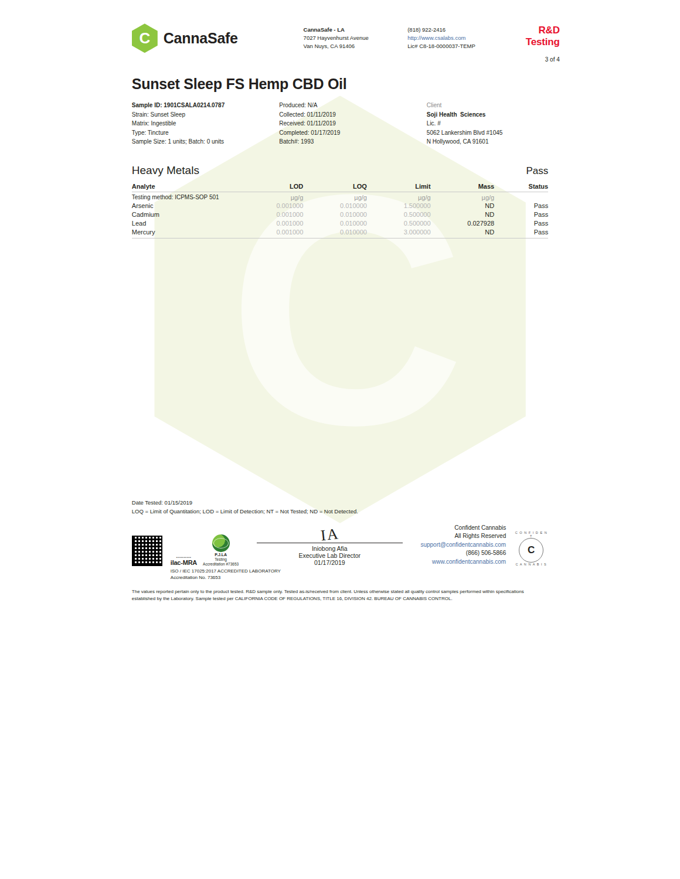C
C
CannaSafe
CannaSafe - LA
7027 Hayvenhurst Avenue
Van Nuys, CA 91406
(818) 922-2416
http://www.csalabs.com
Lic# C8-18-0000037-TEMP
R&D Testing
3 of 4
Sunset Sleep FS Hemp CBD Oil
Sample ID: 1901CSALA0214.0787
Strain: Sunset Sleep
Matrix: Ingestible
Type: Tincture
Sample Size: 1 units; Batch: 0 units
Produced: N/A
Collected: 01/11/2019
Received: 01/11/2019
Completed: 01/17/2019
Batch#: 1993
Client
Soji Health Sciences
Lic. #
5062 Lankershim Blvd #1045
N Hollywood, CA 91601
Heavy Metals
Pass
| Analyte | LOD | LOQ | Limit | Mass | Status |
| --- | --- | --- | --- | --- | --- |
| Testing method: ICPMS-SOP 501 | µg/g | µg/g | µg/g | µg/g | |
| Arsenic | 0.001000 | 0.010000 | 1.500000 | ND | Pass |
| Cadmium | 0.001000 | 0.010000 | 0.500000 | ND | Pass |
| Lead | 0.001000 | 0.010000 | 0.500000 | 0.027928 | Pass |
| Mercury | 0.001000 | 0.010000 | 3.000000 | ND | Pass |
Date Tested: 01/15/2019
LOQ = Limit of Quantitation; LOD = Limit of Detection; NT = Not Tested; ND = Not Detected.
••••••••••
ilac-MRA
P.J.LA
Testing
Accreditation #73653
I A
Iniobong Afia
Executive Lab Director
01/17/2019
Confident Cannabis
All Rights Reserved
support@confidentcannabis.com
(866) 506-5866
www.confidentcannabis.com
C O N F I D E N T
C
C A N N A B I S
ISO / IEC 17025:2017 ACCREDITED LABORATORY
Accreditation No. 73653
The values reported pertain only to the product tested. R&D sample only. Tested as-is/received from client. Unless otherwise stated all quality control samples performed within specifications established by the Laboratory. Sample tested per CALIFORNIA CODE OF REGULATIONS, TITLE 16, DIVISION 42. BUREAU OF CANNABIS CONTROL.